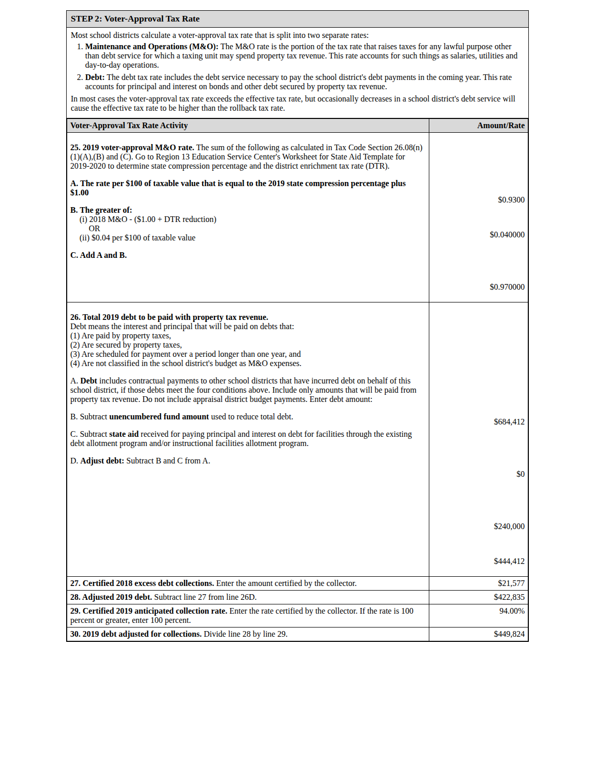STEP 2: Voter-Approval Tax Rate
Most school districts calculate a voter-approval tax rate that is split into two separate rates:
Maintenance and Operations (M&O): The M&O rate is the portion of the tax rate that raises taxes for any lawful purpose other than debt service for which a taxing unit may spend property tax revenue. This rate accounts for such things as salaries, utilities and day-to-day operations.
Debt: The debt tax rate includes the debt service necessary to pay the school district's debt payments in the coming year. This rate accounts for principal and interest on bonds and other debt secured by property tax revenue.
In most cases the voter-approval tax rate exceeds the effective tax rate, but occasionally decreases in a school district's debt service will cause the effective tax rate to be higher than the rollback tax rate.
| Voter-Approval Tax Rate Activity | Amount/Rate |
| --- | --- |
| 25. 2019 voter-approval M&O rate. The sum of the following as calculated in Tax Code Section 26.08(n)(1)(A),(B) and (C). Go to Region 13 Education Service Center's Worksheet for State Aid Template for 2019-2020 to determine state compression percentage and the district enrichment tax rate (DTR). A. The rate per $100 of taxable value that is equal to the 2019 state compression percentage plus $1.00 B. The greater of: (i) 2018 M&O - ($1.00 + DTR reduction) OR (ii) $0.04 per $100 of taxable value C. Add A and B. | $0.9300 $0.040000 $0.970000 |
| 26. Total 2019 debt to be paid with property tax revenue. Debt means the interest and principal that will be paid on debts that: (1) Are paid by property taxes, (2) Are secured by property taxes, (3) Are scheduled for payment over a period longer than one year, and (4) Are not classified in the school district's budget as M&O expenses. A. Debt includes contractual payments to other school districts that have incurred debt on behalf of this school district, if those debts meet the four conditions above. Include only amounts that will be paid from property tax revenue. Do not include appraisal district budget payments. Enter debt amount: B. Subtract unencumbered fund amount used to reduce total debt. C. Subtract state aid received for paying principal and interest on debt for facilities through the existing debt allotment program and/or instructional facilities allotment program. D. Adjust debt: Subtract B and C from A. | $684,412 $0 $240,000 $444,412 |
| 27. Certified 2018 excess debt collections. Enter the amount certified by the collector. | $21,577 |
| 28. Adjusted 2019 debt. Subtract line 27 from line 26D. | $422,835 |
| 29. Certified 2019 anticipated collection rate. Enter the rate certified by the collector. If the rate is 100 percent or greater, enter 100 percent. | 94.00% |
| 30. 2019 debt adjusted for collections. Divide line 28 by line 29. | $449,824 |